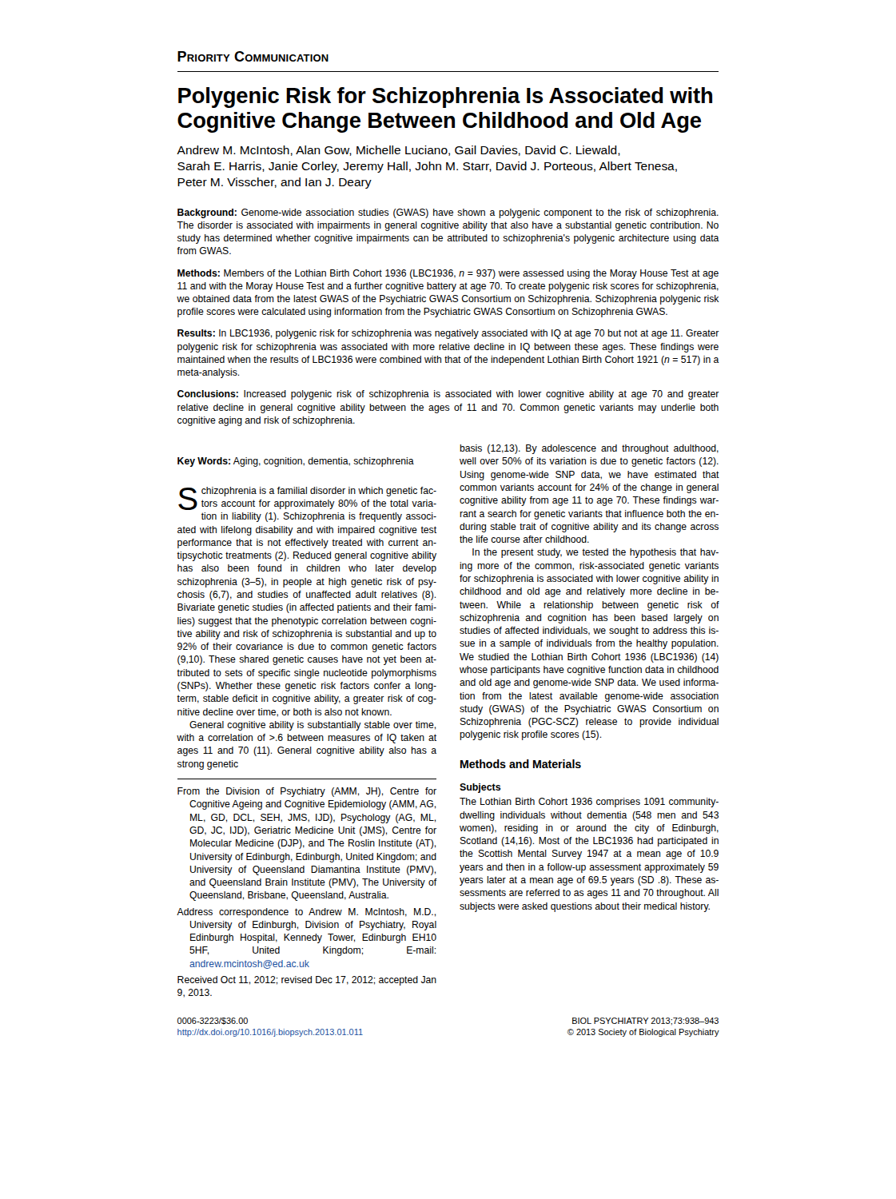Priority Communication
Polygenic Risk for Schizophrenia Is Associated with
Cognitive Change Between Childhood and Old Age
Andrew M. McIntosh, Alan Gow, Michelle Luciano, Gail Davies, David C. Liewald,
Sarah E. Harris, Janie Corley, Jeremy Hall, John M. Starr, David J. Porteous, Albert Tenesa,
Peter M. Visscher, and Ian J. Deary
Background: Genome-wide association studies (GWAS) have shown a polygenic component to the risk of schizophrenia. The disorder is associated with impairments in general cognitive ability that also have a substantial genetic contribution. No study has determined whether cognitive impairments can be attributed to schizophrenia's polygenic architecture using data from GWAS.
Methods: Members of the Lothian Birth Cohort 1936 (LBC1936, n = 937) were assessed using the Moray House Test at age 11 and with the Moray House Test and a further cognitive battery at age 70. To create polygenic risk scores for schizophrenia, we obtained data from the latest GWAS of the Psychiatric GWAS Consortium on Schizophrenia. Schizophrenia polygenic risk profile scores were calculated using information from the Psychiatric GWAS Consortium on Schizophrenia GWAS.
Results: In LBC1936, polygenic risk for schizophrenia was negatively associated with IQ at age 70 but not at age 11. Greater polygenic risk for schizophrenia was associated with more relative decline in IQ between these ages. These findings were maintained when the results of LBC1936 were combined with that of the independent Lothian Birth Cohort 1921 (n = 517) in a meta-analysis.
Conclusions: Increased polygenic risk of schizophrenia is associated with lower cognitive ability at age 70 and greater relative decline in general cognitive ability between the ages of 11 and 70. Common genetic variants may underlie both cognitive aging and risk of schizophrenia.
Key Words: Aging, cognition, dementia, schizophrenia
Schizophrenia is a familial disorder in which genetic factors account for approximately 80% of the total variation in liability (1). Schizophrenia is frequently associated with lifelong disability and with impaired cognitive test performance that is not effectively treated with current antipsychotic treatments (2). Reduced general cognitive ability has also been found in children who later develop schizophrenia (3–5), in people at high genetic risk of psychosis (6,7), and studies of unaffected adult relatives (8). Bivariate genetic studies (in affected patients and their families) suggest that the phenotypic correlation between cognitive ability and risk of schizophrenia is substantial and up to 92% of their covariance is due to common genetic factors (9,10). These shared genetic causes have not yet been attributed to sets of specific single nucleotide polymorphisms (SNPs). Whether these genetic risk factors confer a long-term, stable deficit in cognitive ability, a greater risk of cognitive decline over time, or both is also not known.
General cognitive ability is substantially stable over time, with a correlation of >.6 between measures of IQ taken at ages 11 and 70 (11). General cognitive ability also has a strong genetic
From the Division of Psychiatry (AMM, JH), Centre for Cognitive Ageing and Cognitive Epidemiology (AMM, AG, ML, GD, DCL, SEH, JMS, IJD), Psychology (AG, ML, GD, JC, IJD), Geriatric Medicine Unit (JMS), Centre for Molecular Medicine (DJP), and The Roslin Institute (AT), University of Edinburgh, Edinburgh, United Kingdom; and University of Queensland Diamantina Institute (PMV), and Queensland Brain Institute (PMV), The University of Queensland, Brisbane, Queensland, Australia.
Address correspondence to Andrew M. McIntosh, M.D., University of Edinburgh, Division of Psychiatry, Royal Edinburgh Hospital, Kennedy Tower, Edinburgh EH10 5HF, United Kingdom; E-mail: andrew.mcintosh@ed.ac.uk
Received Oct 11, 2012; revised Dec 17, 2012; accepted Jan 9, 2013.
basis (12,13). By adolescence and throughout adulthood, well over 50% of its variation is due to genetic factors (12). Using genome-wide SNP data, we have estimated that common variants account for 24% of the change in general cognitive ability from age 11 to age 70. These findings warrant a search for genetic variants that influence both the enduring stable trait of cognitive ability and its change across the life course after childhood.
In the present study, we tested the hypothesis that having more of the common, risk-associated genetic variants for schizophrenia is associated with lower cognitive ability in childhood and old age and relatively more decline in between. While a relationship between genetic risk of schizophrenia and cognition has been based largely on studies of affected individuals, we sought to address this issue in a sample of individuals from the healthy population. We studied the Lothian Birth Cohort 1936 (LBC1936) (14) whose participants have cognitive function data in childhood and old age and genome-wide SNP data. We used information from the latest available genome-wide association study (GWAS) of the Psychiatric GWAS Consortium on Schizophrenia (PGC-SCZ) release to provide individual polygenic risk profile scores (15).
Methods and Materials
Subjects
The Lothian Birth Cohort 1936 comprises 1091 community-dwelling individuals without dementia (548 men and 543 women), residing in or around the city of Edinburgh, Scotland (14,16). Most of the LBC1936 had participated in the Scottish Mental Survey 1947 at a mean age of 10.9 years and then in a follow-up assessment approximately 59 years later at a mean age of 69.5 years (SD .8). These assessments are referred to as ages 11 and 70 throughout. All subjects were asked questions about their medical history.
0006-3223/$36.00
http://dx.doi.org/10.1016/j.biopsych.2013.01.011
BIOL PSYCHIATRY 2013;73:938–943
© 2013 Society of Biological Psychiatry